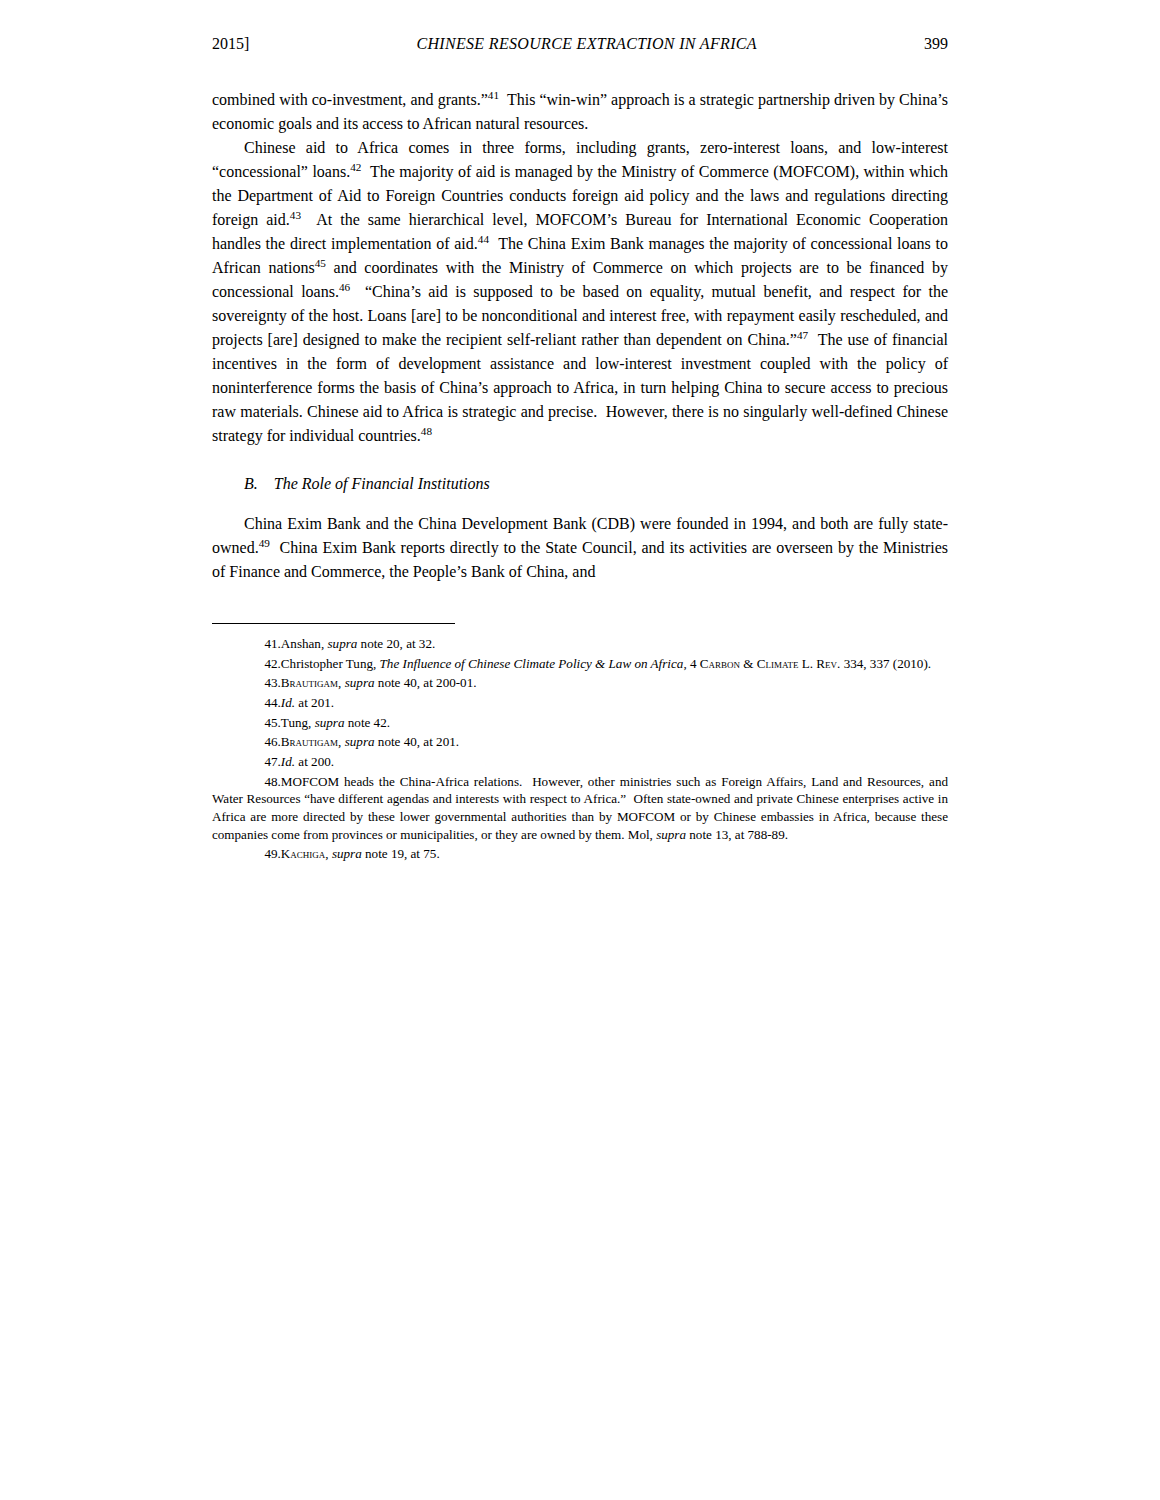2015] Chinese Resource Extraction in Africa 399
combined with co-investment, and grants.”41 This “win-win” approach is a strategic partnership driven by China’s economic goals and its access to African natural resources.
Chinese aid to Africa comes in three forms, including grants, zero-interest loans, and low-interest “concessional” loans.42 The majority of aid is managed by the Ministry of Commerce (MOFCOM), within which the Department of Aid to Foreign Countries conducts foreign aid policy and the laws and regulations directing foreign aid.43 At the same hierarchical level, MOFCOM’s Bureau for International Economic Cooperation handles the direct implementation of aid.44 The China Exim Bank manages the majority of concessional loans to African nations45 and coordinates with the Ministry of Commerce on which projects are to be financed by concessional loans.46 “China’s aid is supposed to be based on equality, mutual benefit, and respect for the sovereignty of the host. Loans [are] to be nonconditional and interest free, with repayment easily rescheduled, and projects [are] designed to make the recipient self-reliant rather than dependent on China.”47 The use of financial incentives in the form of development assistance and low-interest investment coupled with the policy of noninterference forms the basis of China’s approach to Africa, in turn helping China to secure access to precious raw materials. Chinese aid to Africa is strategic and precise. However, there is no singularly well-defined Chinese strategy for individual countries.48
B. The Role of Financial Institutions
China Exim Bank and the China Development Bank (CDB) were founded in 1994, and both are fully state-owned.49 China Exim Bank reports directly to the State Council, and its activities are overseen by the Ministries of Finance and Commerce, the People’s Bank of China, and
41. Anshan, supra note 20, at 32.
42. Christopher Tung, The Influence of Chinese Climate Policy & Law on Africa, 4 Carbon & Climate L. Rev. 334, 337 (2010).
43. Brautigam, supra note 40, at 200-01.
44. Id. at 201.
45. Tung, supra note 42.
46. Brautigam, supra note 40, at 201.
47. Id. at 200.
48. MOFCOM heads the China-Africa relations. However, other ministries such as Foreign Affairs, Land and Resources, and Water Resources “have different agendas and interests with respect to Africa.” Often state-owned and private Chinese enterprises active in Africa are more directed by these lower governmental authorities than by MOFCOM or by Chinese embassies in Africa, because these companies come from provinces or municipalities, or they are owned by them. Mol, supra note 13, at 788-89.
49. Kachiga, supra note 19, at 75.